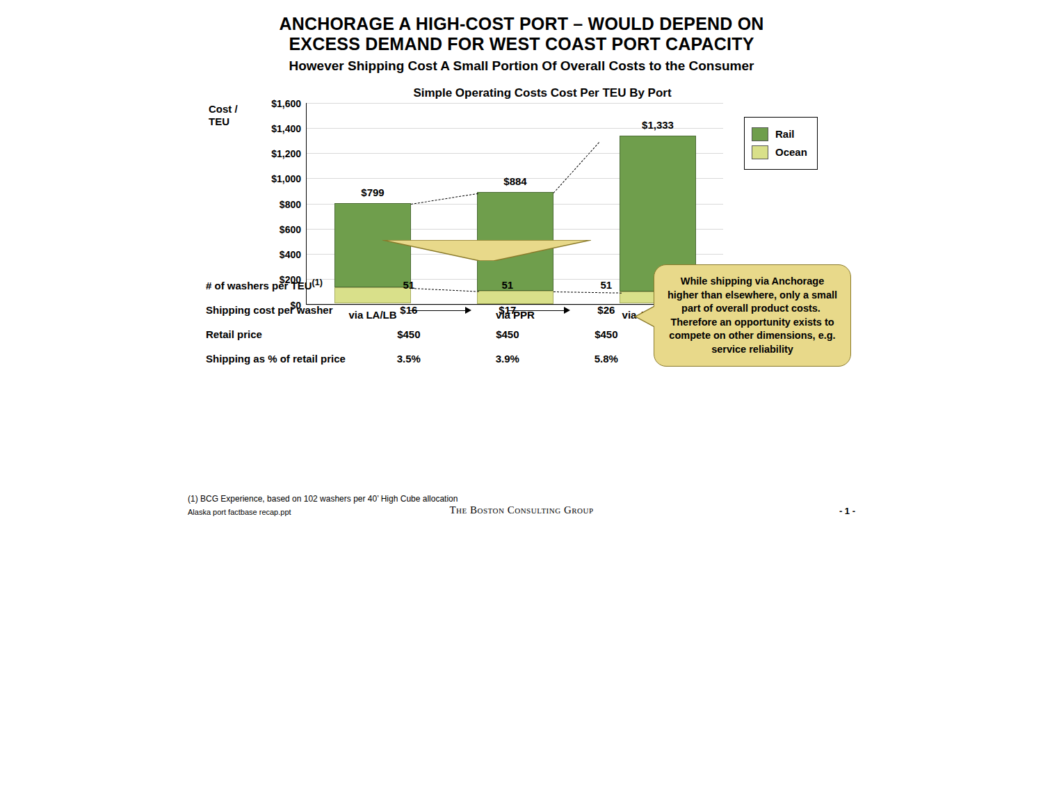ANCHORAGE A HIGH-COST PORT – WOULD DEPEND ON
EXCESS DEMAND FOR WEST COAST PORT CAPACITY
However Shipping Cost A Small Portion Of Overall Costs to the Consumer
Simple Operating Costs Cost Per TEU By Port
Cost /
TEU
Rail
Ocean
$0
$200
$400
$600
$800
$1,000
$1,200
$1,400
$1,600
$799
$884
$1,333
via LA/LB
via PPR
via Anchorage
| # of washers per TEU (1) | 51 | 51 | 51 |
| Shipping cost per washer | $16 | $17 | $26 |
| Retail price | $450 | $450 | $450 |
| Shipping as % of retail price | 3.5% | 3.9% | 5.8% |
While shipping via Anchorage higher than elsewhere, only a small part of overall product costs. Therefore an opportunity exists to compete on other dimensions, e.g. service reliability
(1) BCG Experience, based on 102 washers per 40’ High Cube allocation
Alaska port factbase recap.ppt
The Boston Consulting Group
- 1 -